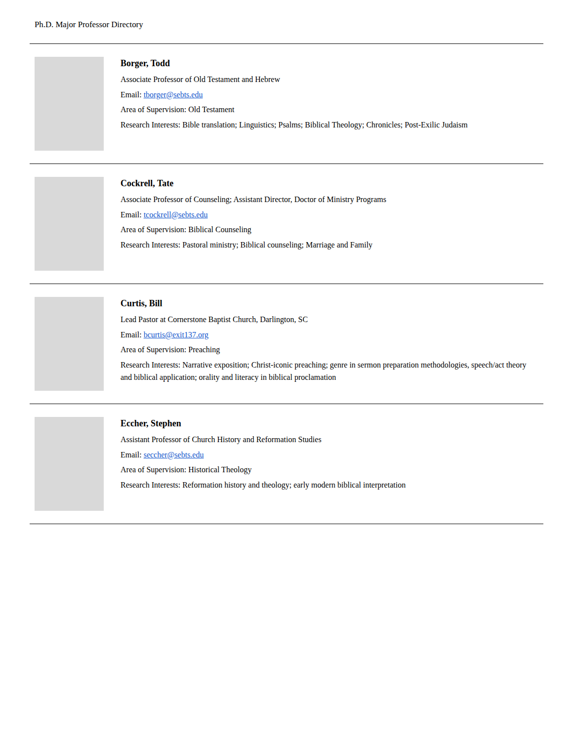Ph.D. Major Professor Directory
Borger, Todd
Associate Professor of Old Testament and Hebrew
Email: tborger@sebts.edu
Area of Supervision: Old Testament
Research Interests: Bible translation; Linguistics; Psalms; Biblical Theology; Chronicles; Post-Exilic Judaism
Cockrell, Tate
Associate Professor of Counseling; Assistant Director, Doctor of Ministry Programs
Email: tcockrell@sebts.edu
Area of Supervision: Biblical Counseling
Research Interests: Pastoral ministry; Biblical counseling; Marriage and Family
Curtis, Bill
Lead Pastor at Cornerstone Baptist Church, Darlington, SC
Email: bcurtis@exit137.org
Area of Supervision: Preaching
Research Interests: Narrative exposition; Christ-iconic preaching; genre in sermon preparation methodologies, speech/act theory and biblical application; orality and literacy in biblical proclamation
Eccher, Stephen
Assistant Professor of Church History and Reformation Studies
Email: seccher@sebts.edu
Area of Supervision: Historical Theology
Research Interests: Reformation history and theology; early modern biblical interpretation